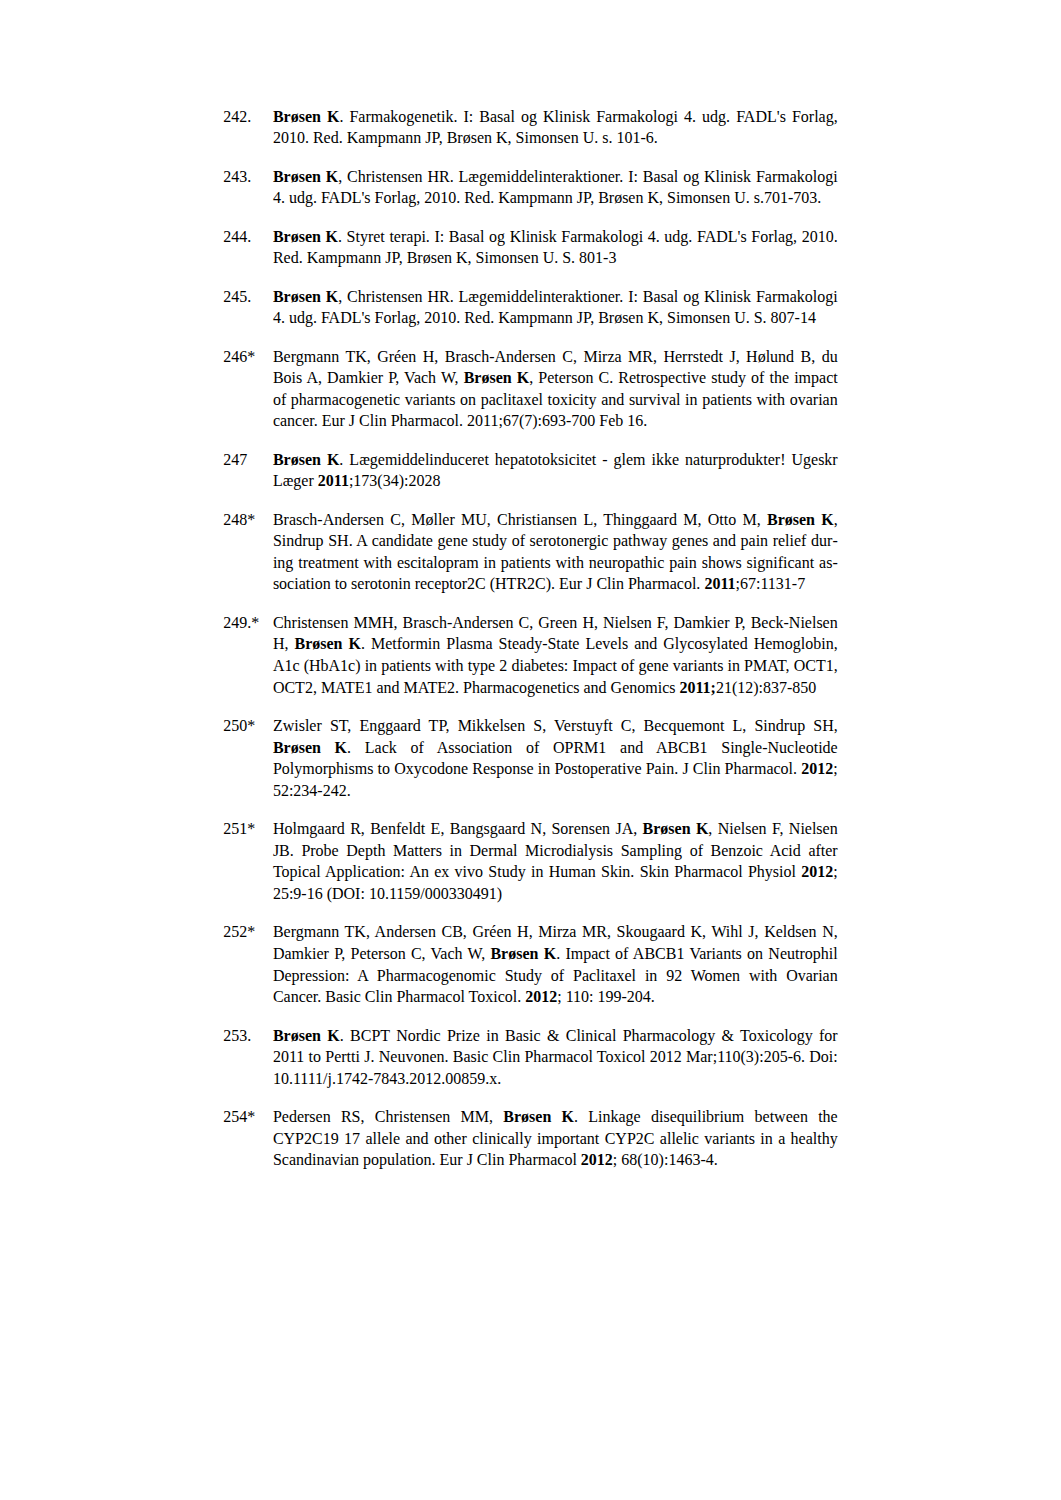242. Brøsen K. Farmakogenetik. I: Basal og Klinisk Farmakologi 4. udg. FADL's Forlag, 2010. Red. Kampmann JP, Brøsen K, Simonsen U. s. 101-6.
243. Brøsen K, Christensen HR. Lægemiddelinteraktioner. I: Basal og Klinisk Farmakologi 4. udg. FADL's Forlag, 2010. Red. Kampmann JP, Brøsen K, Simonsen U. s.701-703.
244. Brøsen K. Styret terapi. I: Basal og Klinisk Farmakologi 4. udg. FADL's Forlag, 2010. Red. Kampmann JP, Brøsen K, Simonsen U. S. 801-3
245. Brøsen K, Christensen HR. Lægemiddelinteraktioner. I: Basal og Klinisk Farmakologi 4. udg. FADL's Forlag, 2010. Red. Kampmann JP, Brøsen K, Simonsen U. S. 807-14
246* Bergmann TK, Gréen H, Brasch-Andersen C, Mirza MR, Herrstedt J, Hølund B, du Bois A, Damkier P, Vach W, Brøsen K, Peterson C. Retrospective study of the impact of pharmacogenetic variants on paclitaxel toxicity and survival in patients with ovarian cancer. Eur J Clin Pharmacol. 2011;67(7):693-700 Feb 16.
247 Brøsen K. Lægemiddelinduceret hepatotoksicitet - glem ikke naturprodukter! Ugeskr Læger 2011;173(34):2028
248* Brasch-Andersen C, Møller MU, Christiansen L, Thinggaard M, Otto M, Brøsen K, Sindrup SH. A candidate gene study of serotonergic pathway genes and pain relief during treatment with escitalopram in patients with neuropathic pain shows significant association to serotonin receptor2C (HTR2C). Eur J Clin Pharmacol. 2011;67:1131-7
249.* Christensen MMH, Brasch-Andersen C, Green H, Nielsen F, Damkier P, Beck-Nielsen H, Brøsen K. Metformin Plasma Steady-State Levels and Glycosylated Hemoglobin, A1c (HbA1c) in patients with type 2 diabetes: Impact of gene variants in PMAT, OCT1, OCT2, MATE1 and MATE2. Pharmacogenetics and Genomics 2011; 21(12):837-850
250* Zwisler ST, Enggaard TP, Mikkelsen S, Verstuyft C, Becquemont L, Sindrup SH, Brøsen K. Lack of Association of OPRM1 and ABCB1 Single-Nucleotide Polymorphisms to Oxycodone Response in Postoperative Pain. J Clin Pharmacol. 2012; 52:234-242.
251* Holmgaard R, Benfeldt E, Bangsgaard N, Sorensen JA, Brøsen K, Nielsen F, Nielsen JB. Probe Depth Matters in Dermal Microdialysis Sampling of Benzoic Acid after Topical Application: An ex vivo Study in Human Skin. Skin Pharmacol Physiol 2012; 25:9-16 (DOI: 10.1159/000330491)
252* Bergmann TK, Andersen CB, Gréen H, Mirza MR, Skougaard K, Wihl J, Keldsen N, Damkier P, Peterson C, Vach W, Brøsen K. Impact of ABCB1 Variants on Neutrophil Depression: A Pharmacogenomic Study of Paclitaxel in 92 Women with Ovarian Cancer. Basic Clin Pharmacol Toxicol. 2012; 110: 199-204.
253. Brøsen K. BCPT Nordic Prize in Basic & Clinical Pharmacology & Toxicology for 2011 to Pertti J. Neuvonen. Basic Clin Pharmacol Toxicol 2012 Mar;110(3):205-6. Doi: 10.1111/j.1742-7843.2012.00859.x.
254* Pedersen RS, Christensen MM, Brøsen K. Linkage disequilibrium between the CYP2C19 17 allele and other clinically important CYP2C allelic variants in a healthy Scandinavian population. Eur J Clin Pharmacol 2012; 68(10):1463-4.